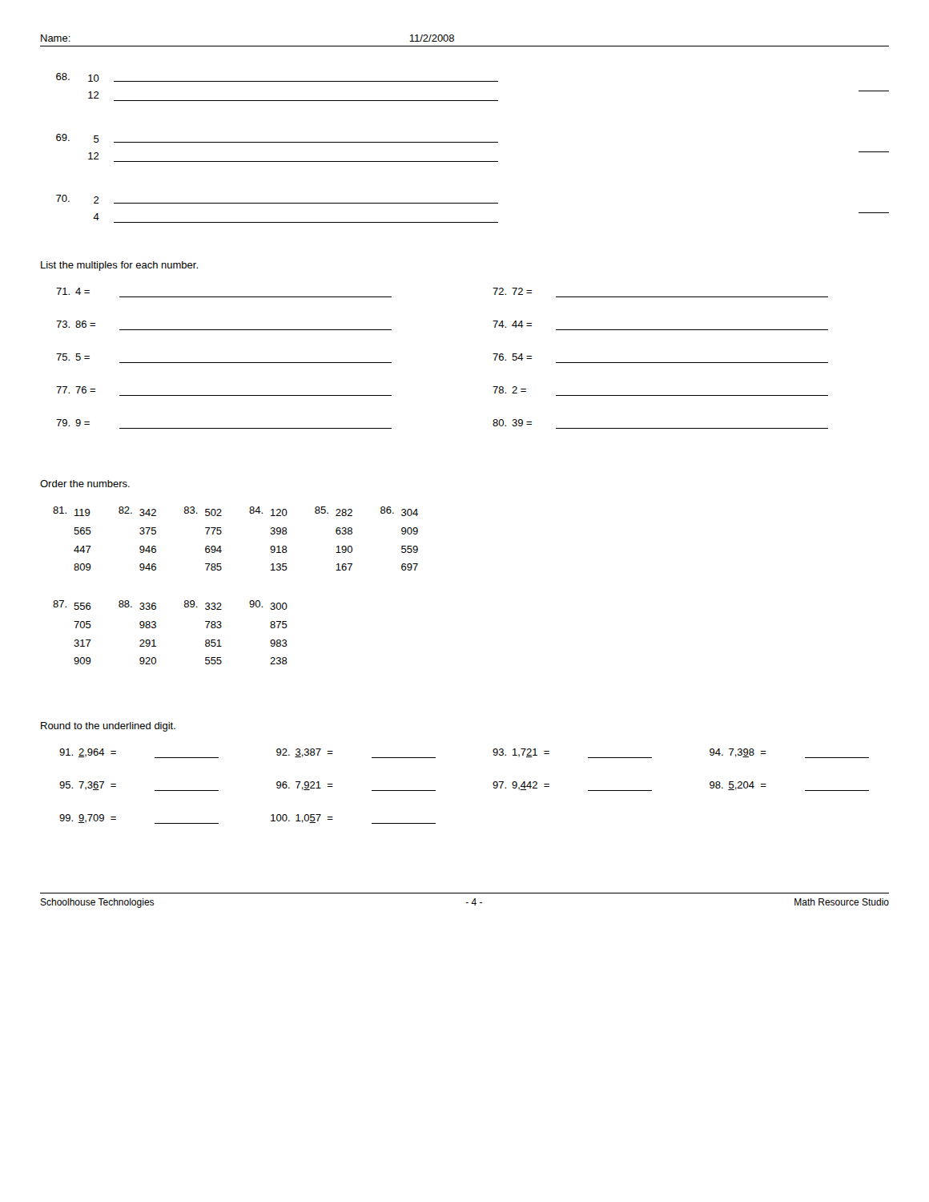Name:
11/2/2008
68.
10
12
69.
5
12
70.
2
4
List the multiples for each number.
| 71. | 4 = | | | 72. | 72 = | |
| 73. | 86 = | | | 74. | 44 = | |
| 75. | 5 = | | | 76. | 54 = | |
| 77. | 76 = | | | 78. | 2 = | |
| 79. | 9 = | | | 80. | 39 = | |
Order the numbers.
| 81. 119 565 447 809 | 82. 342 375 946 946 | 83. 502 775 694 785 | 84. 120 398 918 135 | 85. 282 638 190 167 | 86. 304 909 559 697 |
| 87. 556 705 317 909 | 88. 336 983 291 920 | 89. 332 783 851 555 | 90. 300 875 983 238 | | |
Round to the underlined digit.
| 91. | 2 ,964 = | | | 92. | 3 ,387 = | | | 93. | 1,7 2 1 = | | | 94. | 7,3 9 8 = | |
| 95. | 7,3 6 7 = | | | 96. | 7, 9 21 = | | | 97. | 9, 4 42 = | | | 98. | 5 ,204 = | |
| 99. | 9 ,709 = | | | 100. | 1,0 5 7 = | | | | | | | | | |
Schoolhouse Technologies
- 4 -
Math Resource Studio